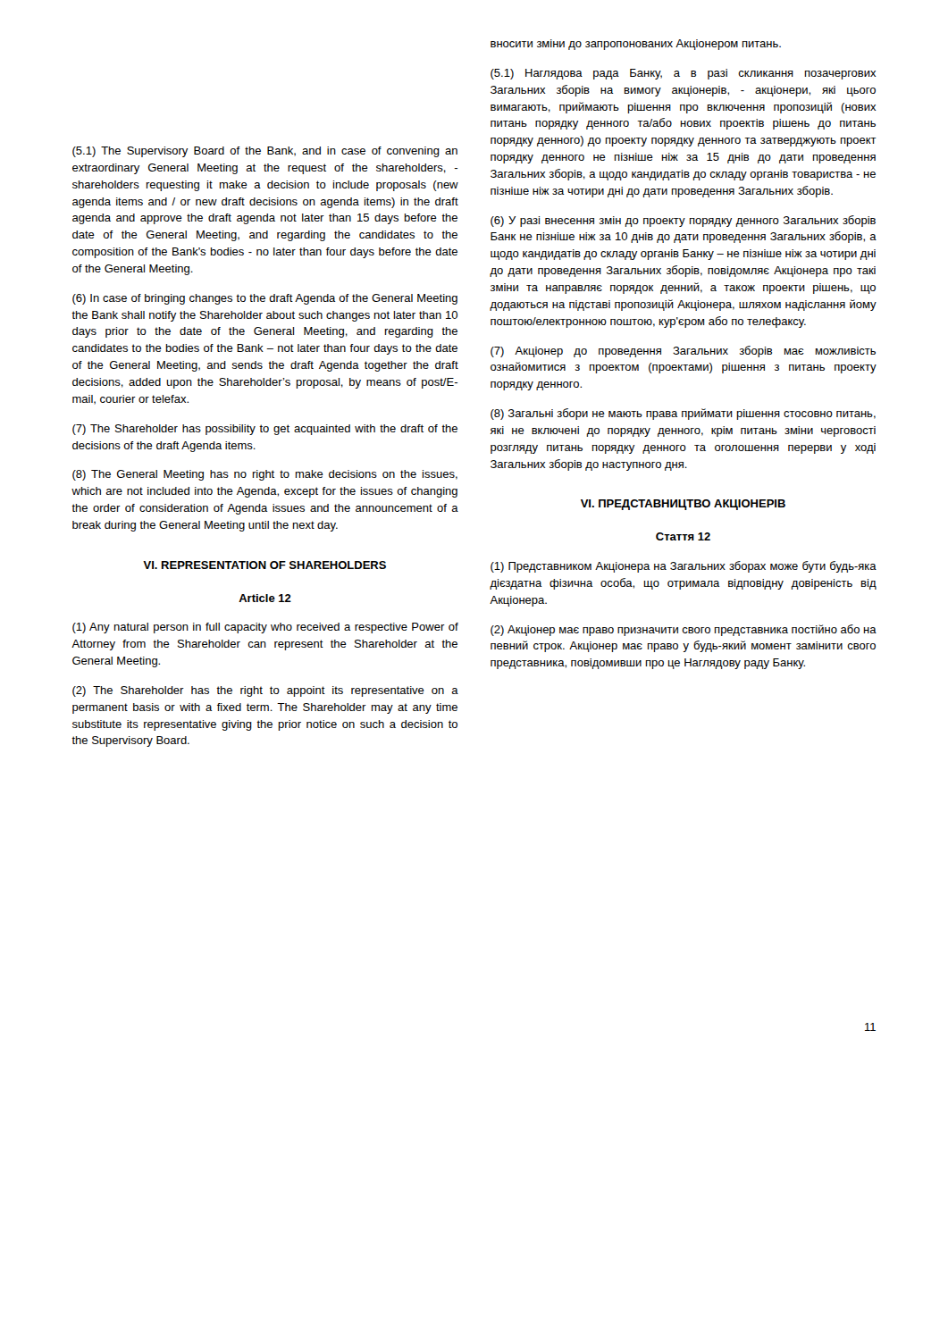| (5.1) The Supervisory Board of the Bank, and in case of convening an extraordinary General Meeting at the request of the shareholders, - shareholders requesting it make a decision to include proposals (new agenda items and / or new draft decisions on agenda items) in the draft agenda and approve the draft agenda not later than 15 days before the date of the General Meeting, and regarding the candidates to the composition of the Bank's bodies - no later than four days before the date of the General Meeting. (6) In case of bringing changes to the draft Agenda of the General Meeting the Bank shall notify the Shareholder about such changes not later than 10 days prior to the date of the General Meeting, and regarding the candidates to the bodies of the Bank – not later than four days to the date of the General Meeting, and sends the draft Agenda together the draft decisions, added upon the Shareholder’s proposal, by means of post/E-mail, courier or telefax. (7) The Shareholder has possibility to get acquainted with the draft of the decisions of the draft Agenda items. (8) The General Meeting has no right to make decisions on the issues, which are not included into the Agenda, except for the issues of changing the order of consideration of Agenda issues and the announcement of a break during the General Meeting until the next day. VI. REPRESENTATION OF SHAREHOLDERS Article 12 (1) Any natural person in full capacity who received a respective Power of Attorney from the Shareholder can represent the Shareholder at the General Meeting. (2) The Shareholder has the right to appoint its representative on a permanent basis or with a fixed term. The Shareholder may at any time substitute its representative giving the prior notice on such a decision to the Supervisory Board. | вносити зміни до запропонованих Акціонером питань. (5.1) Наглядова рада Банку, а в разі скликання позачергових Загальних зборів на вимогу акціонерів, - акціонери, які цього вимагають, приймають рішення про включення пропозицій (нових питань порядку денного та/або нових проектів рішень до питань порядку денного) до проекту порядку денного та затверджують проект порядку денного не пізніше ніж за 15 днів до дати проведення Загальних зборів, а щодо кандидатів до складу органів товариства - не пізніше ніж за чотири дні до дати проведення Загальних зборів. (6) У разі внесення змін до проекту порядку денного Загальних зборів Банк не пізніше ніж за 10 днів до дати проведення Загальних зборів, а щодо кандидатів до складу органів Банку – не пізніше ніж за чотири дні до дати проведення Загальних зборів, повідомляє Акціонера про такі зміни та направляє порядок денний, а також проекти рішень, що додаються на підставі пропозицій Акціонера, шляхом надіслання йому поштою/електронною поштою, кур'єром або по телефаксу. (7) Акціонер до проведення Загальних зборів має можливість ознайомитися з проектом (проектами) рішення з питань проекту порядку денного. (8) Загальні збори не мають права приймати рішення стосовно питань, які не включені до порядку денного, крім питань зміни черговості розгляду питань порядку денного та оголошення перерви у ході Загальних зборів до наступного дня. VI. ПРЕДСТАВНИЦТВО АКЦІОНЕРІВ Стаття 12 (1) Представником Акціонера на Загальних зборах може бути будь-яка дієздатна фізична особа, що отримала відповідну довіреність від Акціонера. (2) Акціонер має право призначити свого представника постійно або на певний строк. Акціонер має право у будь-який момент замінити свого представника, повідомивши про це Наглядову раду Банку. |
11